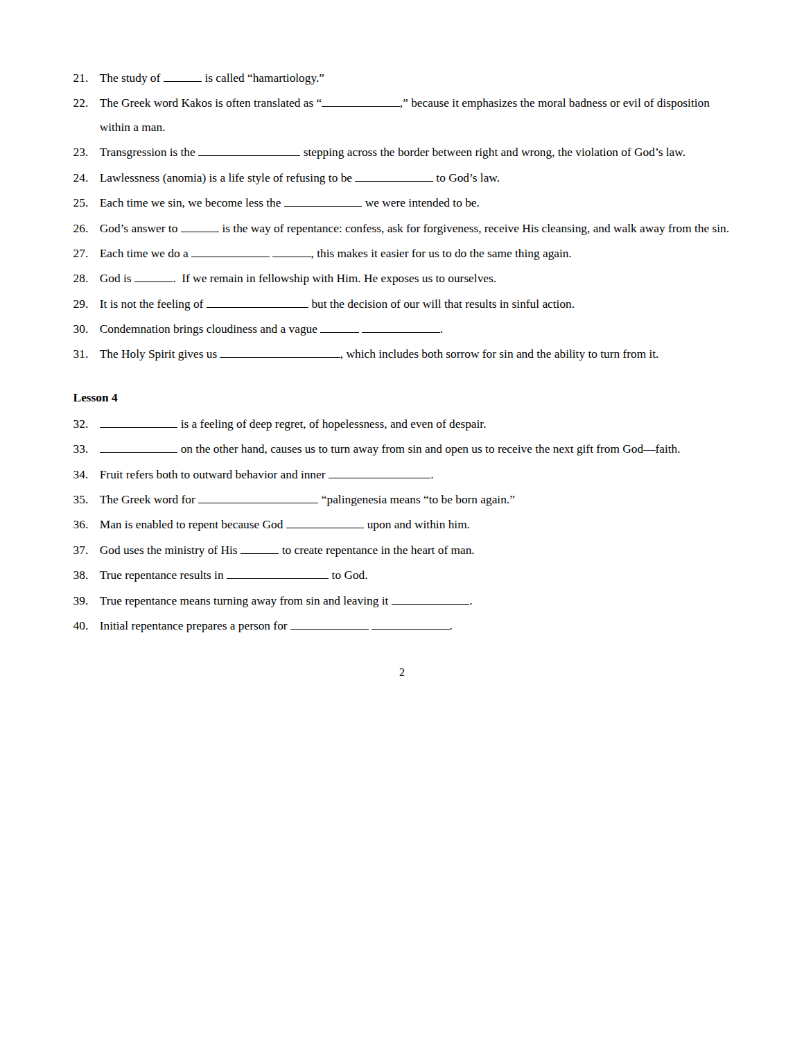The study of is called “hamartiology.”
The Greek word Kakos is often translated as “ ,” because it emphasizes the moral badness or evil of disposition within a man.
Transgression is the stepping across the border between right and wrong, the violation of God’s law.
Lawlessness (anomia) is a life style of refusing to be to God’s law.
Each time we sin, we become less the we were intended to be.
God’s answer to is the way of repentance: confess, ask for forgiveness, receive His cleansing, and walk away from the sin.
Each time we do a , this makes it easier for us to do the same thing again.
God is . If we remain in fellowship with Him. He exposes us to ourselves.
It is not the feeling of but the decision of our will that results in sinful action.
Condemnation brings cloudiness and a vague .
The Holy Spirit gives us , which includes both sorrow for sin and the ability to turn from it.
Lesson 4
is a feeling of deep regret, of hopelessness, and even of despair.
on the other hand, causes us to turn away from sin and open us to receive the next gift from God—faith.
Fruit refers both to outward behavior and inner .
The Greek word for “palingenesia means “to be born again.”
Man is enabled to repent because God upon and within him.
God uses the ministry of His to create repentance in the heart of man.
True repentance results in to God.
True repentance means turning away from sin and leaving it .
Initial repentance prepares a person for .
2